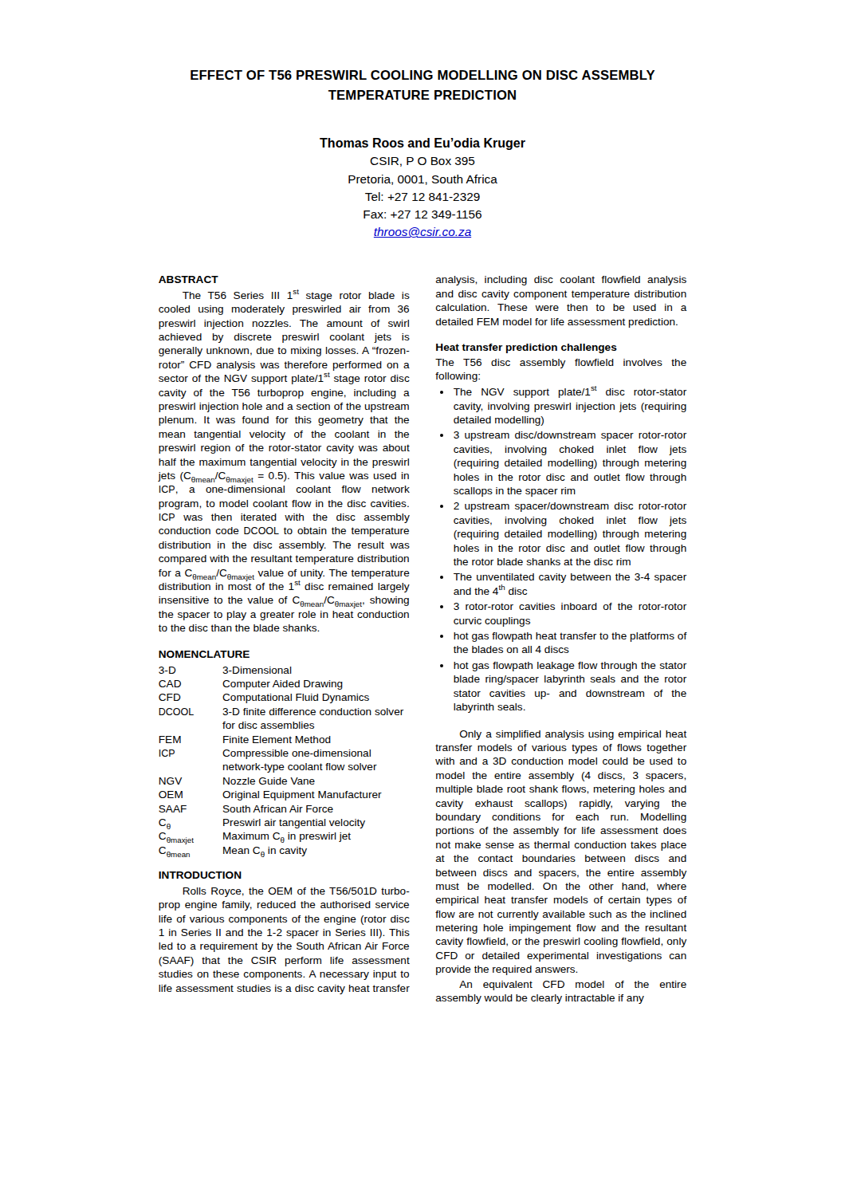EFFECT OF T56 PRESWIRL COOLING MODELLING ON DISC ASSEMBLY
TEMPERATURE PREDICTION
Thomas Roos and Eu’odia Kruger
CSIR, P O Box 395
Pretoria, 0001, South Africa
Tel: +27 12 841-2329
Fax: +27 12 349-1156
throos@csir.co.za
Abstract
The T56 Series III 1st stage rotor blade is cooled using moderately preswirled air from 36 preswirl injection nozzles. The amount of swirl achieved by discrete preswirl coolant jets is generally unknown, due to mixing losses. A “frozen-rotor” CFD analysis was therefore performed on a sector of the NGV support plate/1st stage rotor disc cavity of the T56 turboprop engine, including a preswirl injection hole and a section of the upstream plenum. It was found for this geometry that the mean tangential velocity of the coolant in the preswirl region of the rotor-stator cavity was about half the maximum tangential velocity in the preswirl jets (Cθmean/Cθmaxjet = 0.5). This value was used in ICP, a one-dimensional coolant flow network program, to model coolant flow in the disc cavities. ICP was then iterated with the disc assembly conduction code DCOOL to obtain the temperature distribution in the disc assembly. The result was compared with the resultant temperature distribution for a Cθmean/Cθmaxjet value of unity. The temperature distribution in most of the 1st disc remained largely insensitive to the value of Cθmean/Cθmaxjet, showing the spacer to play a greater role in heat conduction to the disc than the blade shanks.
Nomenclature
3-D
3-Dimensional
CAD
Computer Aided Drawing
CFD
Computational Fluid Dynamics
DCOOL
3-D finite difference conduction solver for disc assemblies
FEM
Finite Element Method
ICP
Compressible one-dimensional network-type coolant flow solver
NGV
Nozzle Guide Vane
OEM
Original Equipment Manufacturer
SAAF
South African Air Force
Cθ
Preswirl air tangential velocity
Cθmaxjet
Maximum Cθ in preswirl jet
Cθmean
Mean Cθ in cavity
Introduction
Rolls Royce, the OEM of the T56/501D turbo-prop engine family, reduced the authorised service life of various components of the engine (rotor disc 1 in Series II and the 1-2 spacer in Series III). This led to a requirement by the South African Air Force (SAAF) that the CSIR perform life assessment studies on these components. A necessary input to life assessment studies is a disc cavity heat transfer analysis, including disc coolant flowfield analysis and disc cavity component temperature distribution calculation. These were then to be used in a detailed FEM model for life assessment prediction.
Heat transfer prediction challenges
The T56 disc assembly flowfield involves the following:
The NGV support plate/1st disc rotor-stator cavity, involving preswirl injection jets (requiring detailed modelling)
3 upstream disc/downstream spacer rotor-rotor cavities, involving choked inlet flow jets (requiring detailed modelling) through metering holes in the rotor disc and outlet flow through scallops in the spacer rim
2 upstream spacer/downstream disc rotor-rotor cavities, involving choked inlet flow jets (requiring detailed modelling) through metering holes in the rotor disc and outlet flow through the rotor blade shanks at the disc rim
The unventilated cavity between the 3-4 spacer and the 4th disc
3 rotor-rotor cavities inboard of the rotor-rotor curvic couplings
hot gas flowpath heat transfer to the platforms of the blades on all 4 discs
hot gas flowpath leakage flow through the stator blade ring/spacer labyrinth seals and the rotor stator cavities up- and downstream of the labyrinth seals.
Only a simplified analysis using empirical heat transfer models of various types of flows together with and a 3D conduction model could be used to model the entire assembly (4 discs, 3 spacers, multiple blade root shank flows, metering holes and cavity exhaust scallops) rapidly, varying the boundary conditions for each run. Modelling portions of the assembly for life assessment does not make sense as thermal conduction takes place at the contact boundaries between discs and between discs and spacers, the entire assembly must be modelled. On the other hand, where empirical heat transfer models of certain types of flow are not currently available such as the inclined metering hole impingement flow and the resultant cavity flowfield, or the preswirl cooling flowfield, only CFD or detailed experimental investigations can provide the required answers.
An equivalent CFD model of the entire assembly would be clearly intractable if any